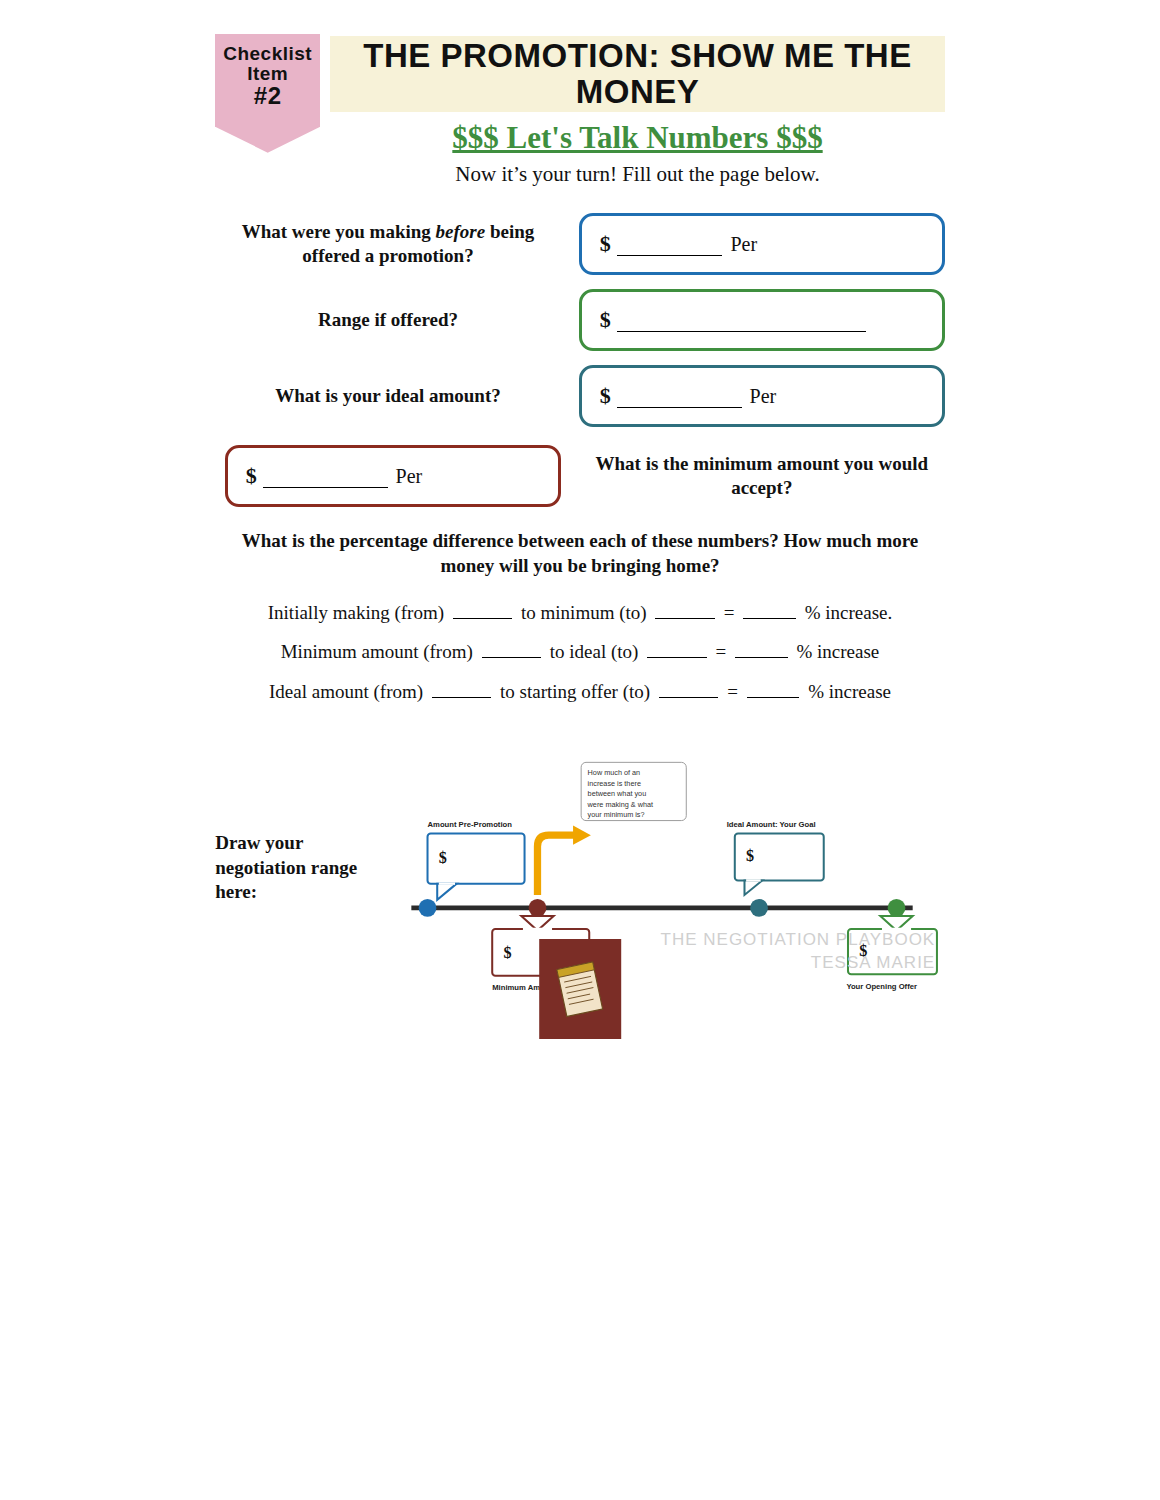Checklist
Item
#2
THE PROMOTION: SHOW ME THE MONEY
$$$ Let's Talk Numbers $$$
Now it’s your turn! Fill out the page below.
What were you making before being offered a promotion?
$ Per
Range if offered?
$
What is your ideal amount?
$ Per
$ Per
What is the minimum amount you would accept?
What is the percentage difference between each of these numbers? How much more money will you be bringing home?
Initially making (from) to minimum (to) = % increase.
Minimum amount (from) to ideal (to) = % increase
Ideal amount (from) to starting offer (to) = % increase
Draw your negotiation range here:
How much of an increase is there between what you were making & what your minimum is? Amount Pre-Promotion $ Ideal Amount: Your Goal $ $ Minimum Amount $ Your Opening Offer
THE NEGOTIATION PLAYBOOK
TESSA MARIE